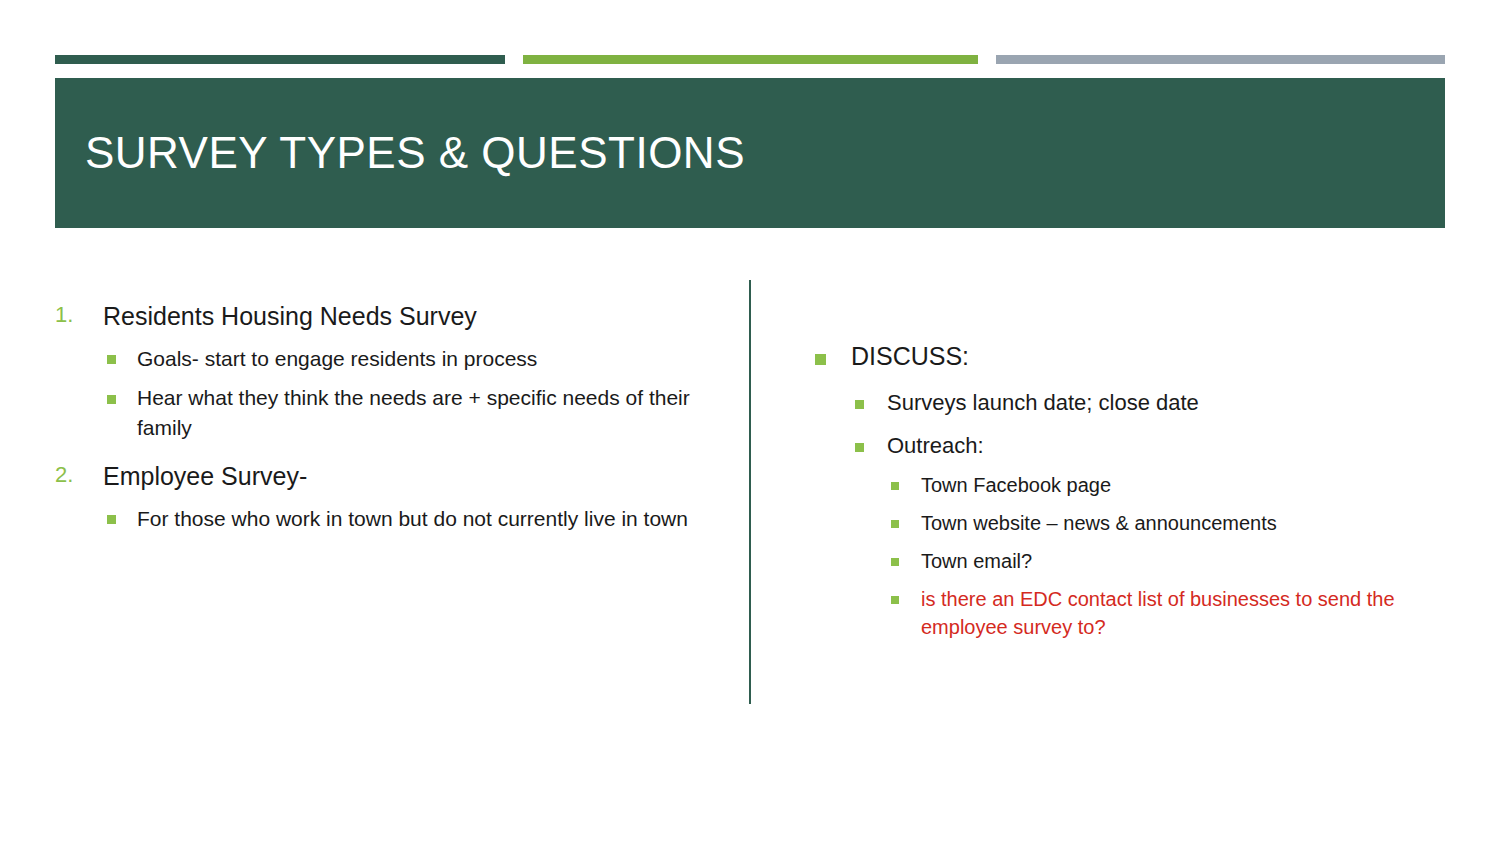Survey Types & Questions
Residents Housing Needs Survey
Goals- start to engage residents in process
Hear what they think the needs are + specific needs of their family
Employee Survey-
For those who work in town but do not currently live in town
DISCUSS:
Surveys launch date; close date
Outreach:
Town Facebook page
Town website – news & announcements
Town email?
is there an EDC contact list of businesses to send the employee survey to?